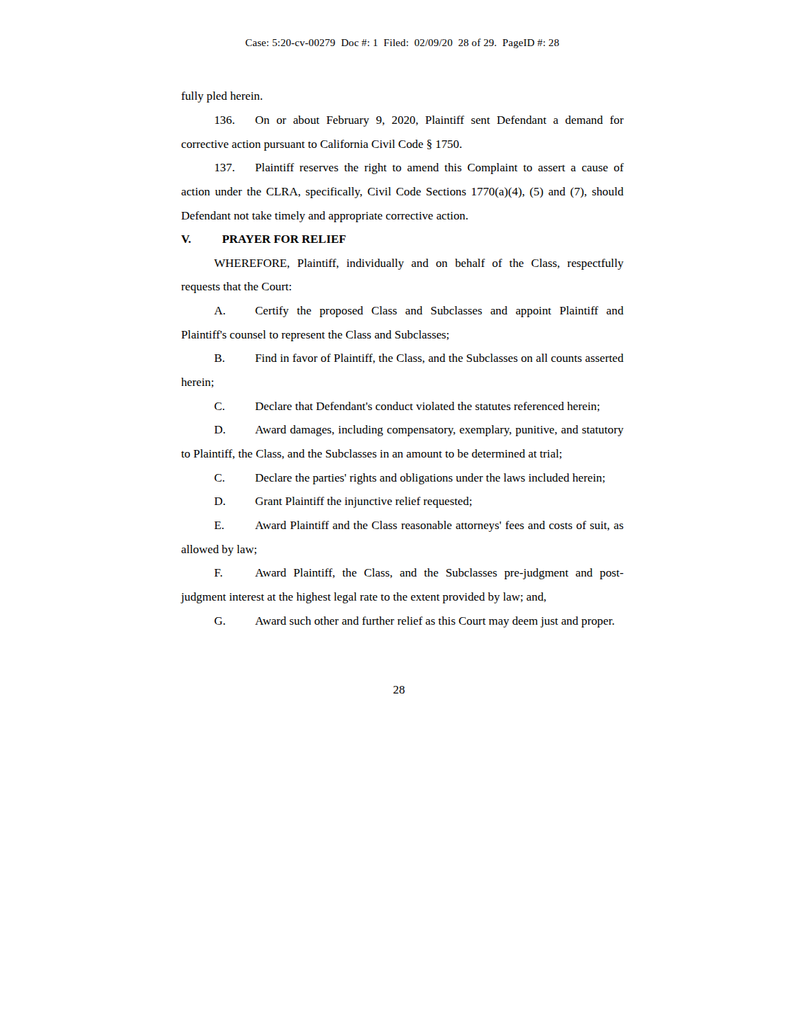Case: 5:20-cv-00279 Doc #: 1 Filed: 02/09/20 28 of 29. PageID #: 28
fully pled herein.
136. On or about February 9, 2020, Plaintiff sent Defendant a demand for corrective action pursuant to California Civil Code § 1750.
137. Plaintiff reserves the right to amend this Complaint to assert a cause of action under the CLRA, specifically, Civil Code Sections 1770(a)(4), (5) and (7), should Defendant not take timely and appropriate corrective action.
V. PRAYER FOR RELIEF
WHEREFORE, Plaintiff, individually and on behalf of the Class, respectfully requests that the Court:
A. Certify the proposed Class and Subclasses and appoint Plaintiff and Plaintiff's counsel to represent the Class and Subclasses;
B. Find in favor of Plaintiff, the Class, and the Subclasses on all counts asserted herein;
C. Declare that Defendant's conduct violated the statutes referenced herein;
D. Award damages, including compensatory, exemplary, punitive, and statutory to Plaintiff, the Class, and the Subclasses in an amount to be determined at trial;
C. Declare the parties' rights and obligations under the laws included herein;
D. Grant Plaintiff the injunctive relief requested;
E. Award Plaintiff and the Class reasonable attorneys' fees and costs of suit, as allowed by law;
F. Award Plaintiff, the Class, and the Subclasses pre-judgment and post-judgment interest at the highest legal rate to the extent provided by law; and,
G. Award such other and further relief as this Court may deem just and proper.
28